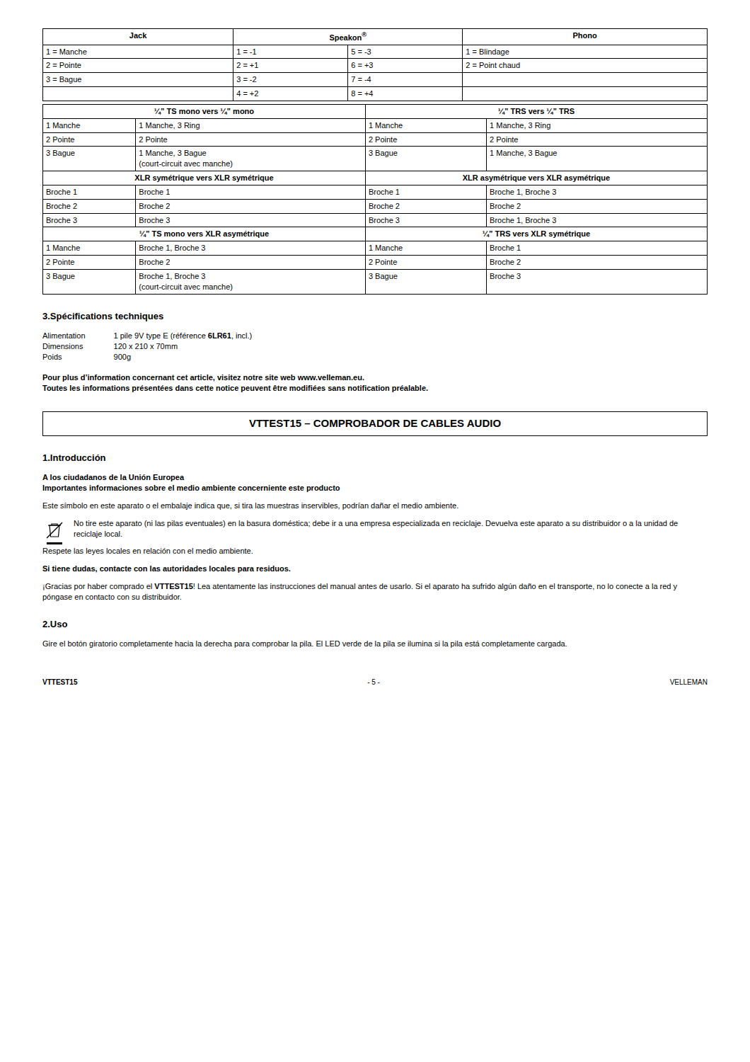| Jack | Speakon ® | Phono |
| --- | --- | --- |
| 1 = Manche | 1 = -1 | 5 = -3 | 1 = Blindage |
| 2 = Pointe | 2 = +1 | 6 = +3 | 2 = Point chaud |
| 3 = Bague | 3 = -2 | 7 = -4 | |
| | 4 = +2 | 8 = +4 | |
| ¼” TS mono vers ¼” mono | ¼” TRS vers ¼” TRS |
| --- | --- |
| 1 Manche | 1 Manche, 3 Ring | 1 Manche | 1 Manche, 3 Ring |
| 2 Pointe | 2 Pointe | 2 Pointe | 2 Pointe |
| 3 Bague | 1 Manche, 3 Bague (court-circuit avec manche) | 3 Bague | 1 Manche, 3 Bague |
| XLR symétrique vers XLR symétrique | XLR asymétrique vers XLR asymétrique |
| Broche 1 | Broche 1 | Broche 1 | Broche 1, Broche 3 |
| Broche 2 | Broche 2 | Broche 2 | Broche 2 |
| Broche 3 | Broche 3 | Broche 3 | Broche 1, Broche 3 |
| ¼” TS mono vers XLR asymétrique | ¼” TRS vers XLR symétrique |
| 1 Manche | Broche 1, Broche 3 | 1 Manche | Broche 1 |
| 2 Pointe | Broche 2 | 2 Pointe | Broche 2 |
| 3 Bague | Broche 1, Broche 3 (court-circuit avec manche) | 3 Bague | Broche 3 |
3.Spécifications techniques
| Alimentation | 1 pile 9V type E (référence 6LR61 , incl.) |
| Dimensions | 120 x 210 x 70mm |
| Poids | 900g |
Pour plus d’information concernant cet article, visitez notre site web www.velleman.eu.
Toutes les informations présentées dans cette notice peuvent être modifiées sans notification préalable.
VTTEST15 – COMPROBADOR DE CABLES AUDIO
1.Introducción
A los ciudadanos de la Unión Europea
Importantes informaciones sobre el medio ambiente concerniente este producto
Este símbolo en este aparato o el embalaje indica que, si tira las muestras inservibles, podrían dañar el medio ambiente.
No tire este aparato (ni las pilas eventuales) en la basura doméstica; debe ir a una empresa especializada en reciclaje. Devuelva este aparato a su distribuidor o a la unidad de reciclaje local.
Respete las leyes locales en relación con el medio ambiente.
Si tiene dudas, contacte con las autoridades locales para residuos.
¡Gracias por haber comprado el VTTEST15! Lea atentamente las instrucciones del manual antes de usarlo. Si el aparato ha sufrido algún daño en el transporte, no lo conecte a la red y póngase en contacto con su distribuidor.
2.Uso
Gire el botón giratorio completamente hacia la derecha para comprobar la pila. El LED verde de la pila se ilumina si la pila está completamente cargada.
VTTEST15
- 5 -
VELLEMAN